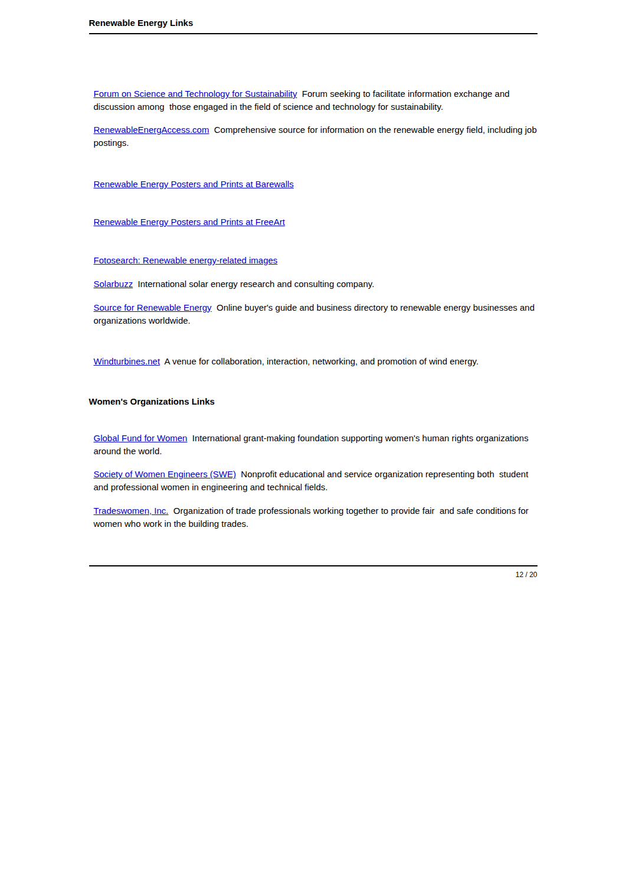Renewable Energy Links
Forum on Science and Technology for Sustainability Forum seeking to facilitate information exchange and discussion among those engaged in the field of science and technology for sustainability.
RenewableEnergAccess.com Comprehensive source for information on the renewable energy field, including job postings.
Renewable Energy Posters and Prints at Barewalls
Renewable Energy Posters and Prints at FreeArt
Fotosearch: Renewable energy-related images
Solarbuzz International solar energy research and consulting company.
Source for Renewable Energy Online buyer's guide and business directory to renewable energy businesses and organizations worldwide.
Windturbines.net A venue for collaboration, interaction, networking, and promotion of wind energy.
Women's Organizations Links
Global Fund for Women International grant-making foundation supporting women's human rights organizations around the world.
Society of Women Engineers (SWE) Nonprofit educational and service organization representing both student and professional women in engineering and technical fields.
Tradeswomen, Inc. Organization of trade professionals working together to provide fair and safe conditions for women who work in the building trades.
12 / 20